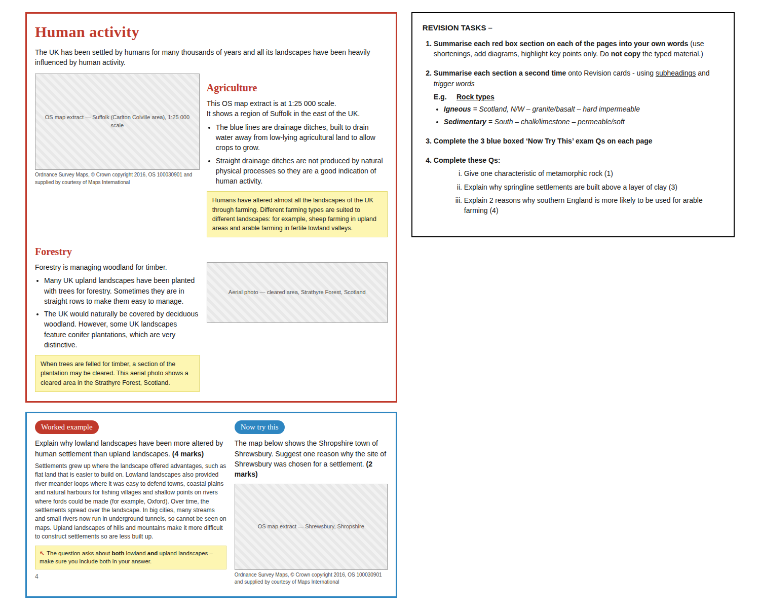Human activity
The UK has been settled by humans for many thousands of years and all its landscapes have been heavily influenced by human activity.
OS map extract — Suffolk (Carlton Colville area), 1:25 000 scale
Ordnance Survey Maps, © Crown copyright 2016, OS 100030901 and supplied by courtesy of Maps International
Agriculture
This OS map extract is at 1:25 000 scale.
It shows a region of Suffolk in the east of the UK.
The blue lines are drainage ditches, built to drain water away from low-lying agricultural land to allow crops to grow.
Straight drainage ditches are not produced by natural physical processes so they are a good indication of human activity.
Humans have altered almost all the landscapes of the UK through farming. Different farming types are suited to different landscapes: for example, sheep farming in upland areas and arable farming in fertile lowland valleys.
Forestry
Forestry is managing woodland for timber.
Many UK upland landscapes have been planted with trees for forestry. Sometimes they are in straight rows to make them easy to manage.
The UK would naturally be covered by deciduous woodland. However, some UK landscapes feature conifer plantations, which are very distinctive.
When trees are felled for timber, a section of the plantation may be cleared. This aerial photo shows a cleared area in the Strathyre Forest, Scotland.
Aerial photo — cleared area, Strathyre Forest, Scotland
Worked example
Explain why lowland landscapes have been more altered by human settlement than upland landscapes. (4 marks)
Settlements grew up where the landscape offered advantages, such as flat land that is easier to build on. Lowland landscapes also provided river meander loops where it was easy to defend towns, coastal plains and natural harbours for fishing villages and shallow points on rivers where fords could be made (for example, Oxford). Over time, the settlements spread over the landscape. In big cities, many streams and small rivers now run in underground tunnels, so cannot be seen on maps. Upland landscapes of hills and mountains make it more difficult to construct settlements so are less built up.
The question asks about both lowland and upland landscapes – make sure you include both in your answer.
4
Now try this
The map below shows the Shropshire town of Shrewsbury. Suggest one reason why the site of Shrewsbury was chosen for a settlement. (2 marks)
OS map extract — Shrewsbury, Shropshire
Ordnance Survey Maps, © Crown copyright 2016, OS 100030901 and supplied by courtesy of Maps International
REVISION TASKS –
Summarise each red box section on each of the pages into your own words (use shortenings, add diagrams, highlight key points only. Do not copy the typed material.)
Summarise each section a second time onto Revision cards - using subheadings and trigger words
E.g. Rock types
Igneous = Scotland, N/W – granite/basalt – hard impermeable
Sedimentary = South – chalk/limestone – permeable/soft
Complete the 3 blue boxed ‘Now Try This’ exam Qs on each page
Complete these Qs:
Give one characteristic of metamorphic rock (1)
Explain why springline settlements are built above a layer of clay (3)
Explain 2 reasons why southern England is more likely to be used for arable farming (4)